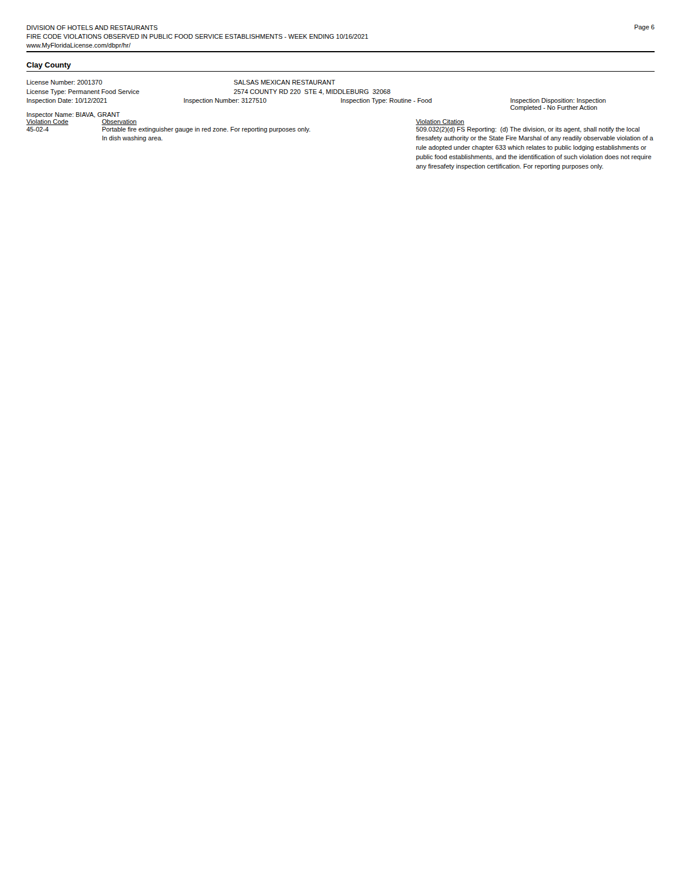Page 6
DIVISION OF HOTELS AND RESTAURANTS
FIRE CODE VIOLATIONS OBSERVED IN PUBLIC FOOD SERVICE ESTABLISHMENTS - WEEK ENDING 10/16/2021
www.MyFloridaLicense.com/dbpr/hr/
Clay County
| License Number: 2001370 | SALSAS MEXICAN RESTAURANT |
| License Type: Permanent Food Service | 2574 COUNTY RD 220 STE 4, MIDDLEBURG 32068 |
| Inspection Date: 10/12/2021 | Inspection Number: 3127510 | Inspection Type: Routine - Food | Inspection Disposition: Inspection Completed - No Further Action |
| Inspector Name: BIAVA, GRANT | | |
| Violation Code | Observation | Violation Citation |
| 45-02-4 | Portable fire extinguisher gauge in red zone. For reporting purposes only. In dish washing area. | 509.032(2)(d) FS Reporting: (d) The division, or its agent, shall notify the local firesafety authority or the State Fire Marshal of any readily observable violation of a rule adopted under chapter 633 which relates to public lodging establishments or public food establishments, and the identification of such violation does not require any firesafety inspection certification. For reporting purposes only. |